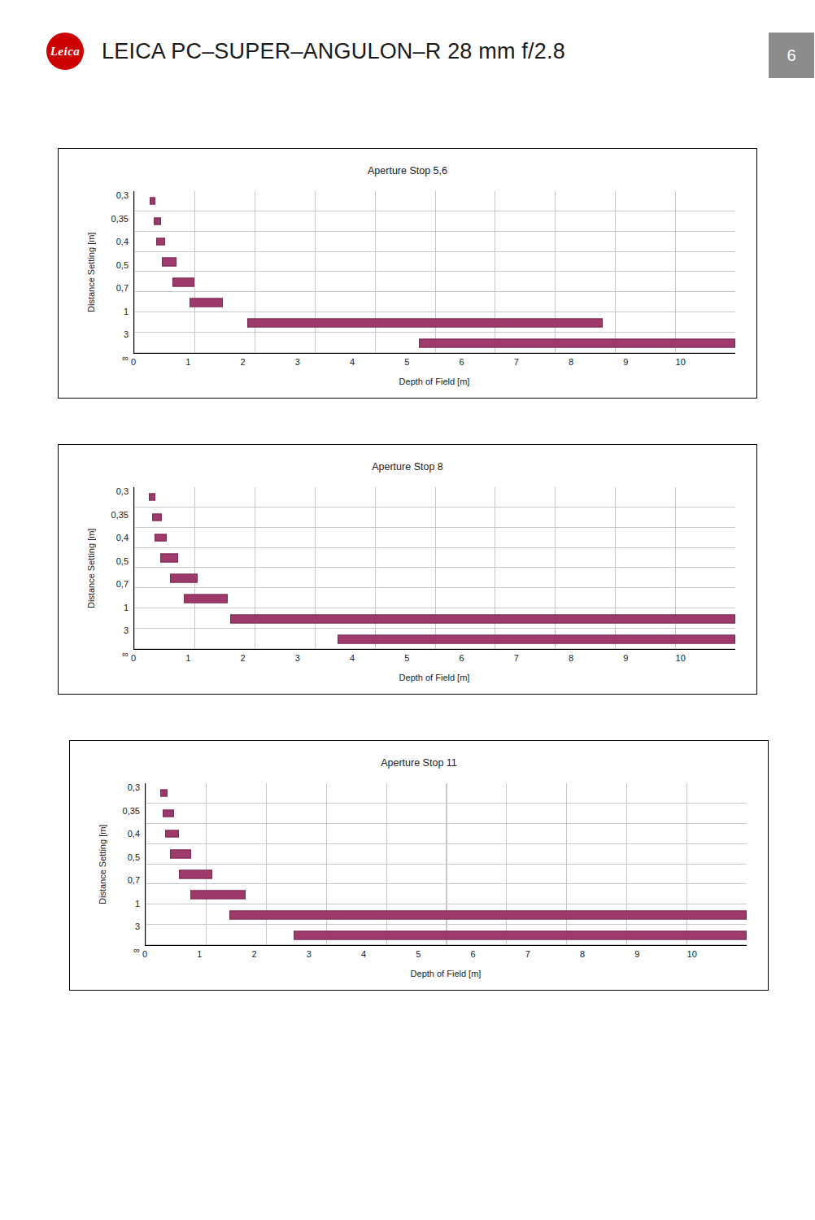6
Leica
LEICA PC–SUPER–ANGULON–R 28 mm f/2.8
Aperture Stop 5,6
Distance Setting [m]
0,3 0,35 0,4 0,5 0,7 1 3 ∞
01234 5678910
Depth of Field [m]
Aperture Stop 8
Distance Setting [m]
0,3 0,35 0,4 0,5 0,7 1 3 ∞
01234 5678910
Depth of Field [m]
Aperture Stop 11
Distance Setting [m]
0,3 0,35 0,4 0,5 0,7 1 3 ∞
01234 5678910
Depth of Field [m]